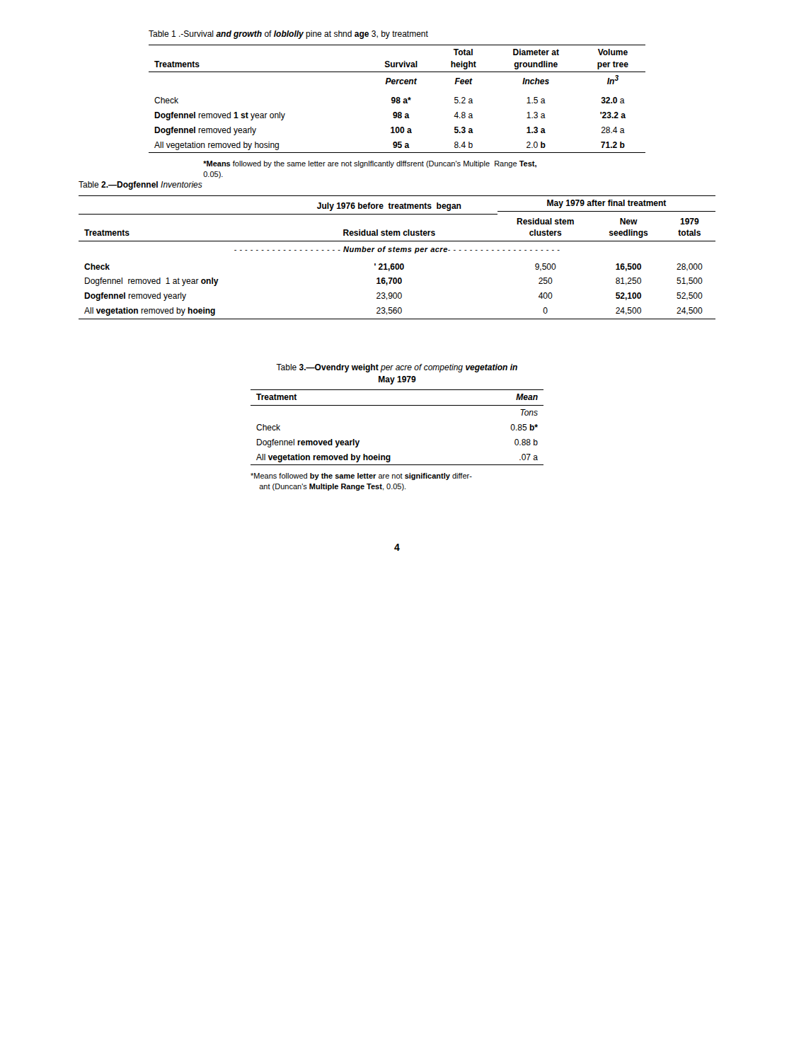Table 1 .-Survival and growth of loblolly pine at shnd age 3, by treatment
| Treatments | Survival | Total height | Diameter at groundline | Volume per tree |
| --- | --- | --- | --- | --- |
| | Percent | Feet | Inches | In 3 |
| Check | 98 a* | 5.2 a | 1.5 a | 32.0 a |
| Dogfennel removed 1 st year only | 98 a | 4.8 a | 1.3 a | '23.2 a |
| Dogfennel removed yearly | 100 a | 5.3 a | 1.3 a | 28.4 a |
| All vegetation removed by hosing | 95 a | 8.4 b | 2.0 b | 71.2 b |
*Means followed by the same letter are not slgnlflcantly dlffsrent (Duncan's Multiple Range Test,
0.05).
Table 2.—Dogfennel Inventories
| | July 1976 before treatments began | May 1979 after final treatment |
| --- | --- | --- |
| Treatments | Residual stem clusters | Residual stem clusters | New seedlings | 1979 totals |
| - - - - - - - - - - - - - - - - - - - - Number of stems per acre - - - - - - - - - - - - - - - - - - - - - |
| Check | ' 21,600 | 9,500 | 16,500 | 28,000 |
| Dogfennel removed 1 at year only | 16,700 | 250 | 81,250 | 51,500 |
| Dogfennel removed yearly | 23,900 | 400 | 52,100 | 52,500 |
| All vegetation removed by hoeing | 23,560 | 0 | 24,500 | 24,500 |
Table 3.—Ovendry weight per acre of competing vegetation in
May 1979
| Treatment | Mean |
| --- | --- |
| | Tons |
| Check | 0.85 b* |
| Dogfennel removed yearly | 0.88 b |
| All vegetation removed by hoeing | .07 a |
*Means followed by the same letter are not significantly differ-
ant (Duncan's Multiple Range Test, 0.05).
4